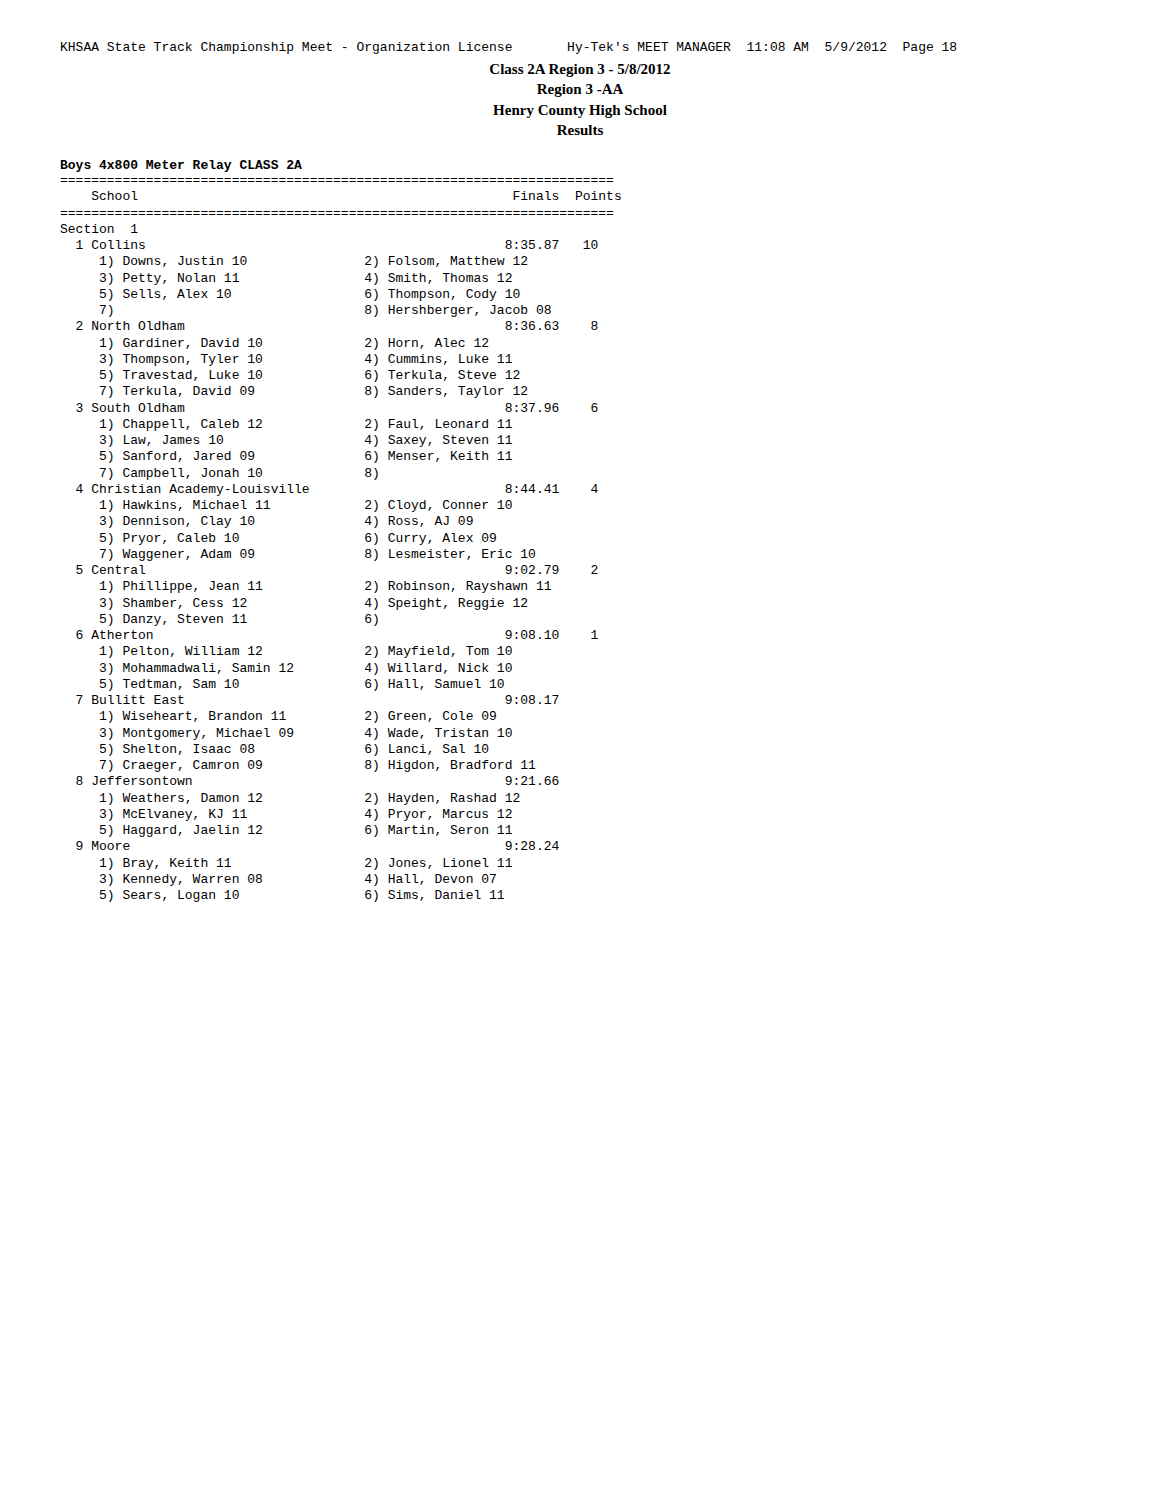KHSAA State Track Championship Meet - Organization License Hy-Tek's MEET MANAGER 11:08 AM 5/9/2012 Page 18
Class 2A Region 3 - 5/8/2012 Region 3 -AA Henry County High School Results
Boys 4x800 Meter Relay CLASS 2A
=======================================================================
    School                                                Finals  Points
=======================================================================
Section  1
  1 Collins                                              8:35.87   10
     1) Downs, Justin 10               2) Folsom, Matthew 12
     3) Petty, Nolan 11                4) Smith, Thomas 12
     5) Sells, Alex 10                 6) Thompson, Cody 10
     7)                                8) Hershberger, Jacob 08
  2 North Oldham                                         8:36.63    8
     1) Gardiner, David 10             2) Horn, Alec 12
     3) Thompson, Tyler 10             4) Cummins, Luke 11
     5) Travestad, Luke 10             6) Terkula, Steve 12
     7) Terkula, David 09              8) Sanders, Taylor 12
  3 South Oldham                                         8:37.96    6
     1) Chappell, Caleb 12             2) Faul, Leonard 11
     3) Law, James 10                  4) Saxey, Steven 11
     5) Sanford, Jared 09              6) Menser, Keith 11
     7) Campbell, Jonah 10             8)
  4 Christian Academy-Louisville                         8:44.41    4
     1) Hawkins, Michael 11            2) Cloyd, Conner 10
     3) Dennison, Clay 10              4) Ross, AJ 09
     5) Pryor, Caleb 10                6) Curry, Alex 09
     7) Waggener, Adam 09              8) Lesmeister, Eric 10
  5 Central                                              9:02.79    2
     1) Phillippe, Jean 11             2) Robinson, Rayshawn 11
     3) Shamber, Cess 12               4) Speight, Reggie 12
     5) Danzy, Steven 11               6)
  6 Atherton                                             9:08.10    1
     1) Pelton, William 12             2) Mayfield, Tom 10
     3) Mohammadwali, Samin 12         4) Willard, Nick 10
     5) Tedtman, Sam 10                6) Hall, Samuel 10
  7 Bullitt East                                         9:08.17
     1) Wiseheart, Brandon 11          2) Green, Cole 09
     3) Montgomery, Michael 09         4) Wade, Tristan 10
     5) Shelton, Isaac 08              6) Lanci, Sal 10
     7) Craeger, Camron 09             8) Higdon, Bradford 11
  8 Jeffersontown                                        9:21.66
     1) Weathers, Damon 12             2) Hayden, Rashad 12
     3) McElvaney, KJ 11               4) Pryor, Marcus 12
     5) Haggard, Jaelin 12             6) Martin, Seron 11
  9 Moore                                                9:28.24
     1) Bray, Keith 11                 2) Jones, Lionel 11
     3) Kennedy, Warren 08             4) Hall, Devon 07
     5) Sears, Logan 10                6) Sims, Daniel 11